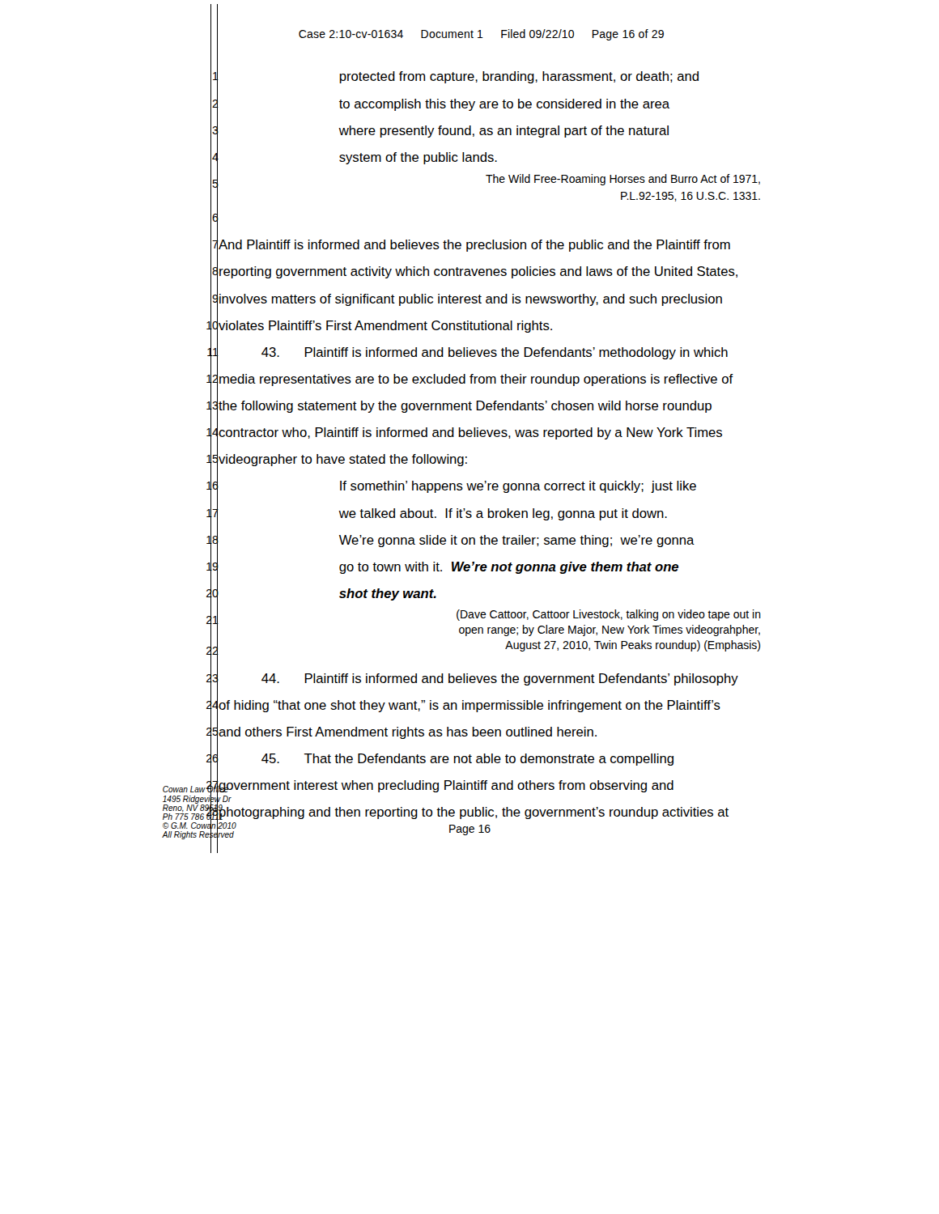Case 2:10-cv-01634 Document 1 Filed 09/22/10 Page 16 of 29
| 1 | protected from capture, branding, harassment, or death; and |
| 2 | to accomplish this they are to be considered in the area |
| 3 | where presently found, as an integral part of the natural |
| 4 | system of the public lands. |
| 5 | The Wild Free-Roaming Horses and Burro Act of 1971, P.L.92-195, 16 U.S.C. 1331. |
| 6 | |
| 7 | And Plaintiff is informed and believes the preclusion of the public and the Plaintiff from |
| 8 | reporting government activity which contravenes policies and laws of the United States, |
| 9 | involves matters of significant public interest and is newsworthy, and such preclusion |
| 10 | violates Plaintiff’s First Amendment Constitutional rights. |
| 11 | 43. Plaintiff is informed and believes the Defendants’ methodology in which |
| 12 | media representatives are to be excluded from their roundup operations is reflective of |
| 13 | the following statement by the government Defendants’ chosen wild horse roundup |
| 14 | contractor who, Plaintiff is informed and believes, was reported by a New York Times |
| 15 | videographer to have stated the following: |
| 16 | If somethin’ happens we’re gonna correct it quickly; just like |
| 17 | we talked about. If it’s a broken leg, gonna put it down. |
| 18 | We’re gonna slide it on the trailer; same thing; we’re gonna |
| 19 | go to town with it. We’re not gonna give them that one |
| 20 | shot they want. |
| 21 | (Dave Cattoor, Cattoor Livestock, talking on video tape out in open range; by Clare Major, New York Times videograhpher, |
| 22 | August 27, 2010, Twin Peaks roundup) (Emphasis) |
| 23 | 44. Plaintiff is informed and believes the government Defendants’ philosophy |
| 24 | of hiding “that one shot they want,” is an impermissible infringement on the Plaintiff’s |
| 25 | and others First Amendment rights as has been outlined herein. |
| 26 | 45. That the Defendants are not able to demonstrate a compelling |
| 27 | government interest when precluding Plaintiff and others from observing and |
| 28 | photographing and then reporting to the public, the government’s roundup activities at |
Cowan Law Office
1495 Ridgeview Dr
Reno, NV 89519
Ph 775 786 6111
© G.M. Cowan 2010
All Rights Reserved
Page 16